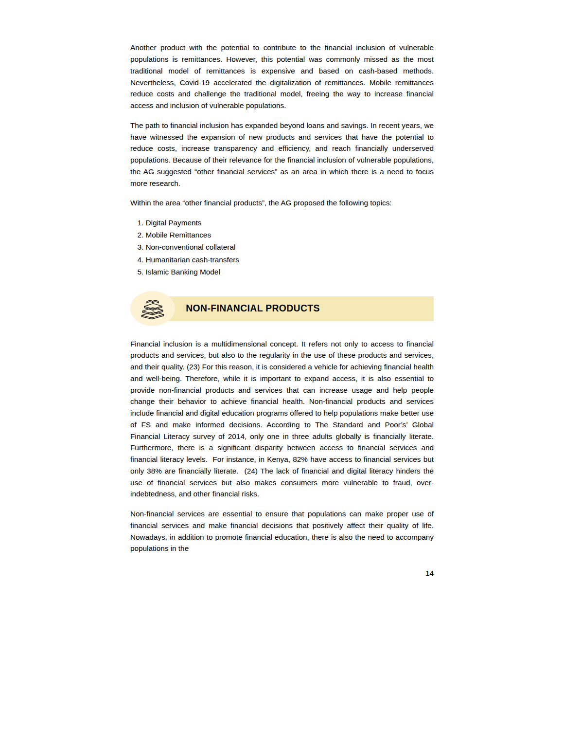Another product with the potential to contribute to the financial inclusion of vulnerable populations is remittances. However, this potential was commonly missed as the most traditional model of remittances is expensive and based on cash-based methods. Nevertheless, Covid-19 accelerated the digitalization of remittances. Mobile remittances reduce costs and challenge the traditional model, freeing the way to increase financial access and inclusion of vulnerable populations.
The path to financial inclusion has expanded beyond loans and savings. In recent years, we have witnessed the expansion of new products and services that have the potential to reduce costs, increase transparency and efficiency, and reach financially underserved populations. Because of their relevance for the financial inclusion of vulnerable populations, the AG suggested “other financial services” as an area in which there is a need to focus more research.
Within the area “other financial products”, the AG proposed the following topics:
Digital Payments
Mobile Remittances
Non-conventional collateral
Humanitarian cash-transfers
Islamic Banking Model
NON-FINANCIAL PRODUCTS
Financial inclusion is a multidimensional concept. It refers not only to access to financial products and services, but also to the regularity in the use of these products and services, and their quality. (23) For this reason, it is considered a vehicle for achieving financial health and well-being. Therefore, while it is important to expand access, it is also essential to provide non-financial products and services that can increase usage and help people change their behavior to achieve financial health. Non-financial products and services include financial and digital education programs offered to help populations make better use of FS and make informed decisions. According to The Standard and Poor’s’ Global Financial Literacy survey of 2014, only one in three adults globally is financially literate. Furthermore, there is a significant disparity between access to financial services and financial literacy levels. For instance, in Kenya, 82% have access to financial services but only 38% are financially literate. (24) The lack of financial and digital literacy hinders the use of financial services but also makes consumers more vulnerable to fraud, over-indebtedness, and other financial risks.
Non-financial services are essential to ensure that populations can make proper use of financial services and make financial decisions that positively affect their quality of life. Nowadays, in addition to promote financial education, there is also the need to accompany populations in the
14